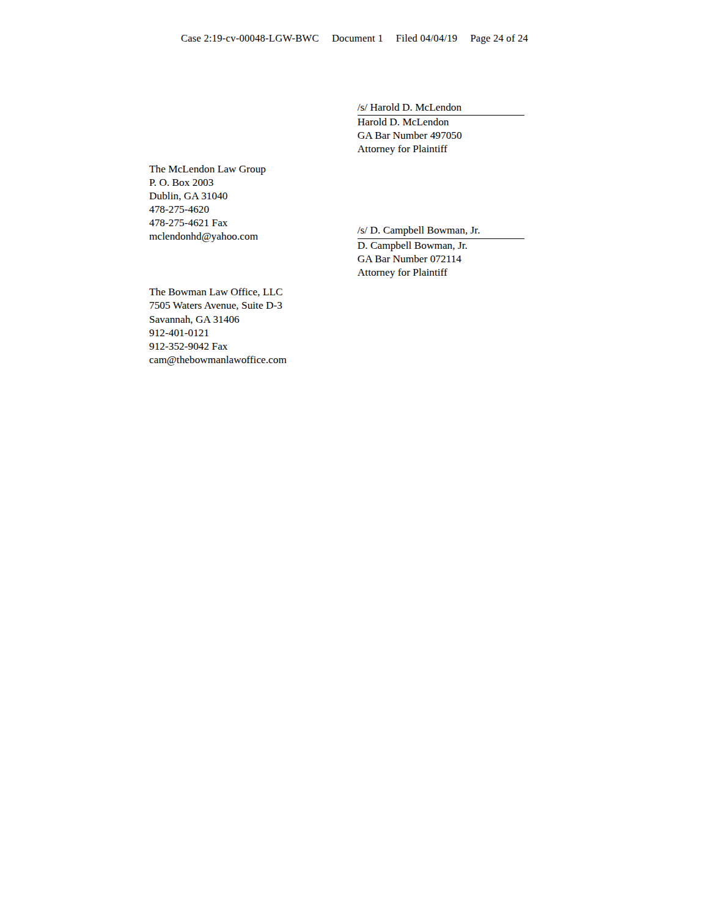Case 2:19-cv-00048-LGW-BWC Document 1 Filed 04/04/19 Page 24 of 24
/s/ Harold D. McLendon
Harold D. McLendon
GA Bar Number 497050
Attorney for Plaintiff
The McLendon Law Group
P. O. Box 2003
Dublin, GA 31040
478-275-4620
478-275-4621 Fax
mclendonhd@yahoo.com
/s/ D. Campbell Bowman, Jr.
D. Campbell Bowman, Jr.
GA Bar Number 072114
Attorney for Plaintiff
The Bowman Law Office, LLC
7505 Waters Avenue, Suite D-3
Savannah, GA 31406
912-401-0121
912-352-9042 Fax
cam@thebowmanlawoffice.com